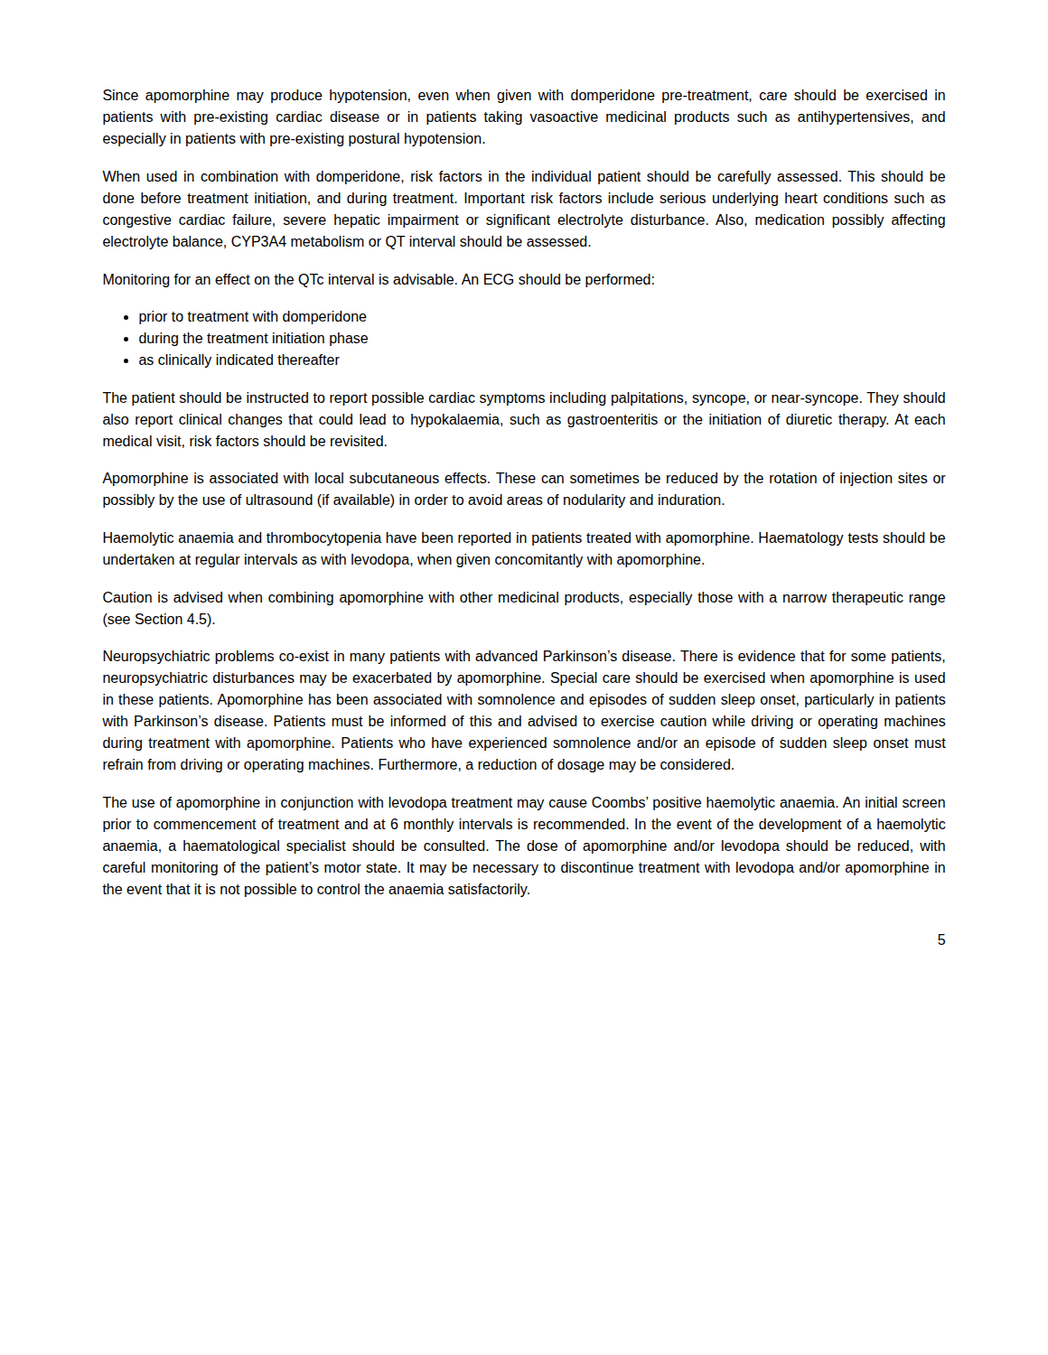Since apomorphine may produce hypotension, even when given with domperidone pre-treatment, care should be exercised in patients with pre-existing cardiac disease or in patients taking vasoactive medicinal products such as antihypertensives, and especially in patients with pre-existing postural hypotension.
When used in combination with domperidone, risk factors in the individual patient should be carefully assessed. This should be done before treatment initiation, and during treatment. Important risk factors include serious underlying heart conditions such as congestive cardiac failure, severe hepatic impairment or significant electrolyte disturbance. Also, medication possibly affecting electrolyte balance, CYP3A4 metabolism or QT interval should be assessed.
Monitoring for an effect on the QTc interval is advisable. An ECG should be performed:
prior to treatment with domperidone
during the treatment initiation phase
as clinically indicated thereafter
The patient should be instructed to report possible cardiac symptoms including palpitations, syncope, or near-syncope. They should also report clinical changes that could lead to hypokalaemia, such as gastroenteritis or the initiation of diuretic therapy. At each medical visit, risk factors should be revisited.
Apomorphine is associated with local subcutaneous effects. These can sometimes be reduced by the rotation of injection sites or possibly by the use of ultrasound (if available) in order to avoid areas of nodularity and induration.
Haemolytic anaemia and thrombocytopenia have been reported in patients treated with apomorphine. Haematology tests should be undertaken at regular intervals as with levodopa, when given concomitantly with apomorphine.
Caution is advised when combining apomorphine with other medicinal products, especially those with a narrow therapeutic range (see Section 4.5).
Neuropsychiatric problems co-exist in many patients with advanced Parkinson’s disease. There is evidence that for some patients, neuropsychiatric disturbances may be exacerbated by apomorphine. Special care should be exercised when apomorphine is used in these patients. Apomorphine has been associated with somnolence and episodes of sudden sleep onset, particularly in patients with Parkinson’s disease. Patients must be informed of this and advised to exercise caution while driving or operating machines during treatment with apomorphine. Patients who have experienced somnolence and/or an episode of sudden sleep onset must refrain from driving or operating machines. Furthermore, a reduction of dosage may be considered.
The use of apomorphine in conjunction with levodopa treatment may cause Coombs’ positive haemolytic anaemia. An initial screen prior to commencement of treatment and at 6 monthly intervals is recommended. In the event of the development of a haemolytic anaemia, a haematological specialist should be consulted. The dose of apomorphine and/or levodopa should be reduced, with careful monitoring of the patient’s motor state. It may be necessary to discontinue treatment with levodopa and/or apomorphine in the event that it is not possible to control the anaemia satisfactorily.
5